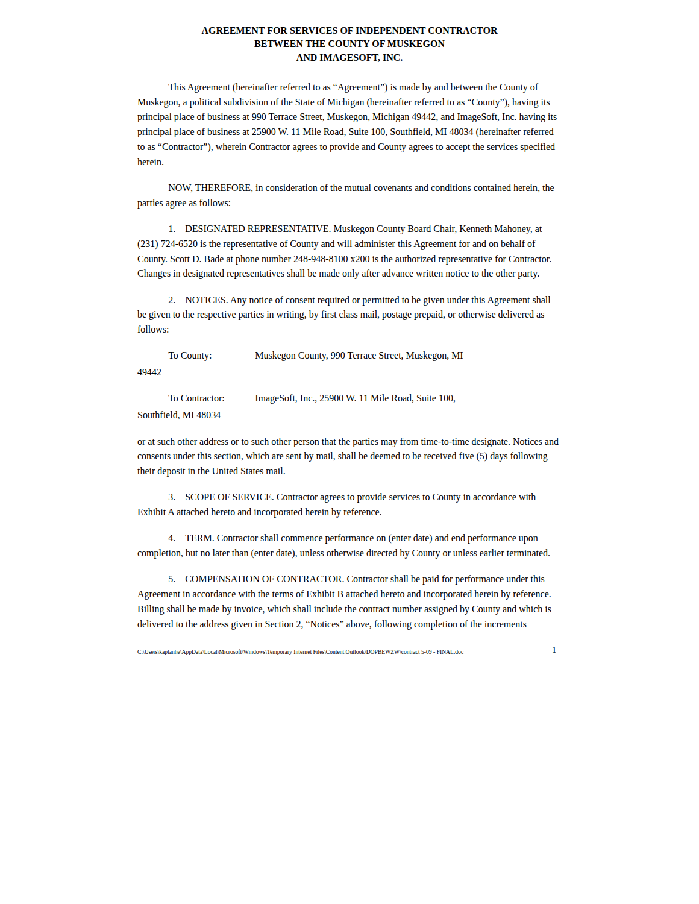Agreement for Services of Independent Contractor
Between the County of Muskegon
and ImageSoft, Inc.
This Agreement (hereinafter referred to as “Agreement”) is made by and between the County of Muskegon, a political subdivision of the State of Michigan (hereinafter referred to as “County”), having its principal place of business at 990 Terrace Street, Muskegon, Michigan 49442, and ImageSoft, Inc. having its principal place of business at 25900 W. 11 Mile Road, Suite 100, Southfield, MI 48034 (hereinafter referred to as “Contractor”), wherein Contractor agrees to provide and County agrees to accept the services specified herein.
NOW, THEREFORE, in consideration of the mutual covenants and conditions contained herein, the parties agree as follows:
1. DESIGNATED REPRESENTATIVE. Muskegon County Board Chair, Kenneth Mahoney, at (231) 724-6520 is the representative of County and will administer this Agreement for and on behalf of County. Scott D. Bade at phone number 248-948-8100 x200 is the authorized representative for Contractor. Changes in designated representatives shall be made only after advance written notice to the other party.
2. NOTICES. Any notice of consent required or permitted to be given under this Agreement shall be given to the respective parties in writing, by first class mail, postage prepaid, or otherwise delivered as follows:
To County:
Muskegon County, 990 Terrace Street, Muskegon, MI
49442
To Contractor:
ImageSoft, Inc., 25900 W. 11 Mile Road, Suite 100,
Southfield, MI 48034
or at such other address or to such other person that the parties may from time-to-time designate. Notices and consents under this section, which are sent by mail, shall be deemed to be received five (5) days following their deposit in the United States mail.
3. SCOPE OF SERVICE. Contractor agrees to provide services to County in accordance with Exhibit A attached hereto and incorporated herein by reference.
4. TERM. Contractor shall commence performance on (enter date) and end performance upon completion, but no later than (enter date), unless otherwise directed by County or unless earlier terminated.
5. COMPENSATION OF CONTRACTOR. Contractor shall be paid for performance under this Agreement in accordance with the terms of Exhibit B attached hereto and incorporated herein by reference. Billing shall be made by invoice, which shall include the contract number assigned by County and which is delivered to the address given in Section 2, “Notices” above, following completion of the increments
C:\Users\kaplanhe\AppData\Local\Microsoft\Windows\Temporary Internet Files\Content.Outlook\DOPBEWZW\contract 5-09 - FINAL.doc
1